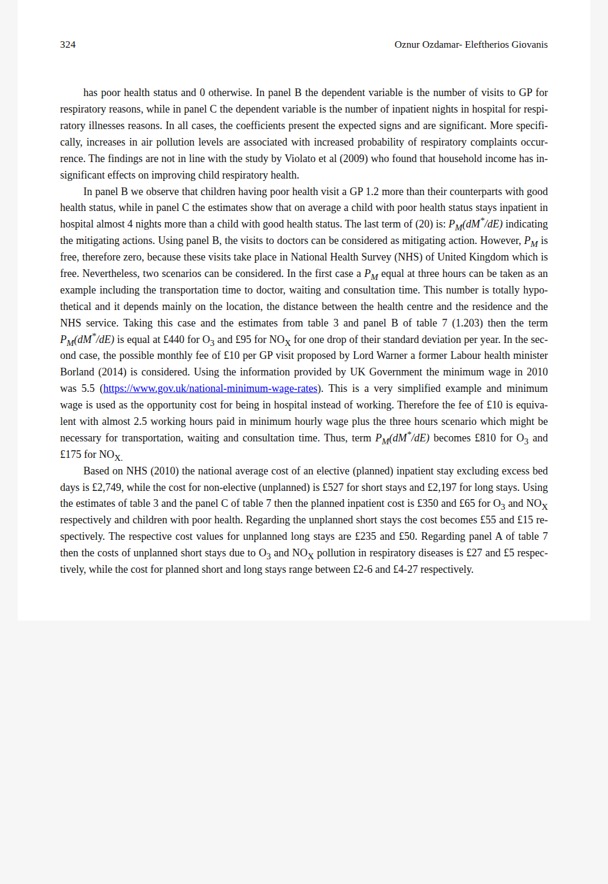324 Oznur Ozdamar- Eleftherios Giovanis
has poor health status and 0 otherwise. In panel B the dependent variable is the number of visits to GP for respiratory reasons, while in panel C the dependent variable is the number of inpatient nights in hospital for respiratory illnesses reasons. In all cases, the coefficients present the expected signs and are significant. More specifically, increases in air pollution levels are associated with increased probability of respiratory complaints occurrence. The findings are not in line with the study by Violato et al (2009) who found that household income has insignificant effects on improving child respiratory health.
In panel B we observe that children having poor health visit a GP 1.2 more than their counterparts with good health status, while in panel C the estimates show that on average a child with poor health status stays inpatient in hospital almost 4 nights more than a child with good health status. The last term of (20) is: PM(dM*/dE) indicating the mitigating actions. Using panel B, the visits to doctors can be considered as mitigating action. However, PM is free, therefore zero, because these visits take place in National Health Survey (NHS) of United Kingdom which is free. Nevertheless, two scenarios can be considered. In the first case a PM equal at three hours can be taken as an example including the transportation time to doctor, waiting and consultation time. This number is totally hypothetical and it depends mainly on the location, the distance between the health centre and the residence and the NHS service. Taking this case and the estimates from table 3 and panel B of table 7 (1.203) then the term PM(dM*/dE) is equal at £440 for O3 and £95 for NOX for one drop of their standard deviation per year. In the second case, the possible monthly fee of £10 per GP visit proposed by Lord Warner a former Labour health minister Borland (2014) is considered. Using the information provided by UK Government the minimum wage in 2010 was 5.5 (https://www.gov.uk/national-minimum-wage-rates). This is a very simplified example and minimum wage is used as the opportunity cost for being in hospital instead of working. Therefore the fee of £10 is equivalent with almost 2.5 working hours paid in minimum hourly wage plus the three hours scenario which might be necessary for transportation, waiting and consultation time. Thus, term PM(dM*/dE) becomes £810 for O3 and £175 for NOX.
Based on NHS (2010) the national average cost of an elective (planned) inpatient stay excluding excess bed days is £2,749, while the cost for non-elective (unplanned) is £527 for short stays and £2,197 for long stays. Using the estimates of table 3 and the panel C of table 7 then the planned inpatient cost is £350 and £65 for O3 and NOX respectively and children with poor health. Regarding the unplanned short stays the cost becomes £55 and £15 respectively. The respective cost values for unplanned long stays are £235 and £50. Regarding panel A of table 7 then the costs of unplanned short stays due to O3 and NOX pollution in respiratory diseases is £27 and £5 respectively, while the cost for planned short and long stays range between £2-6 and £4-27 respectively.